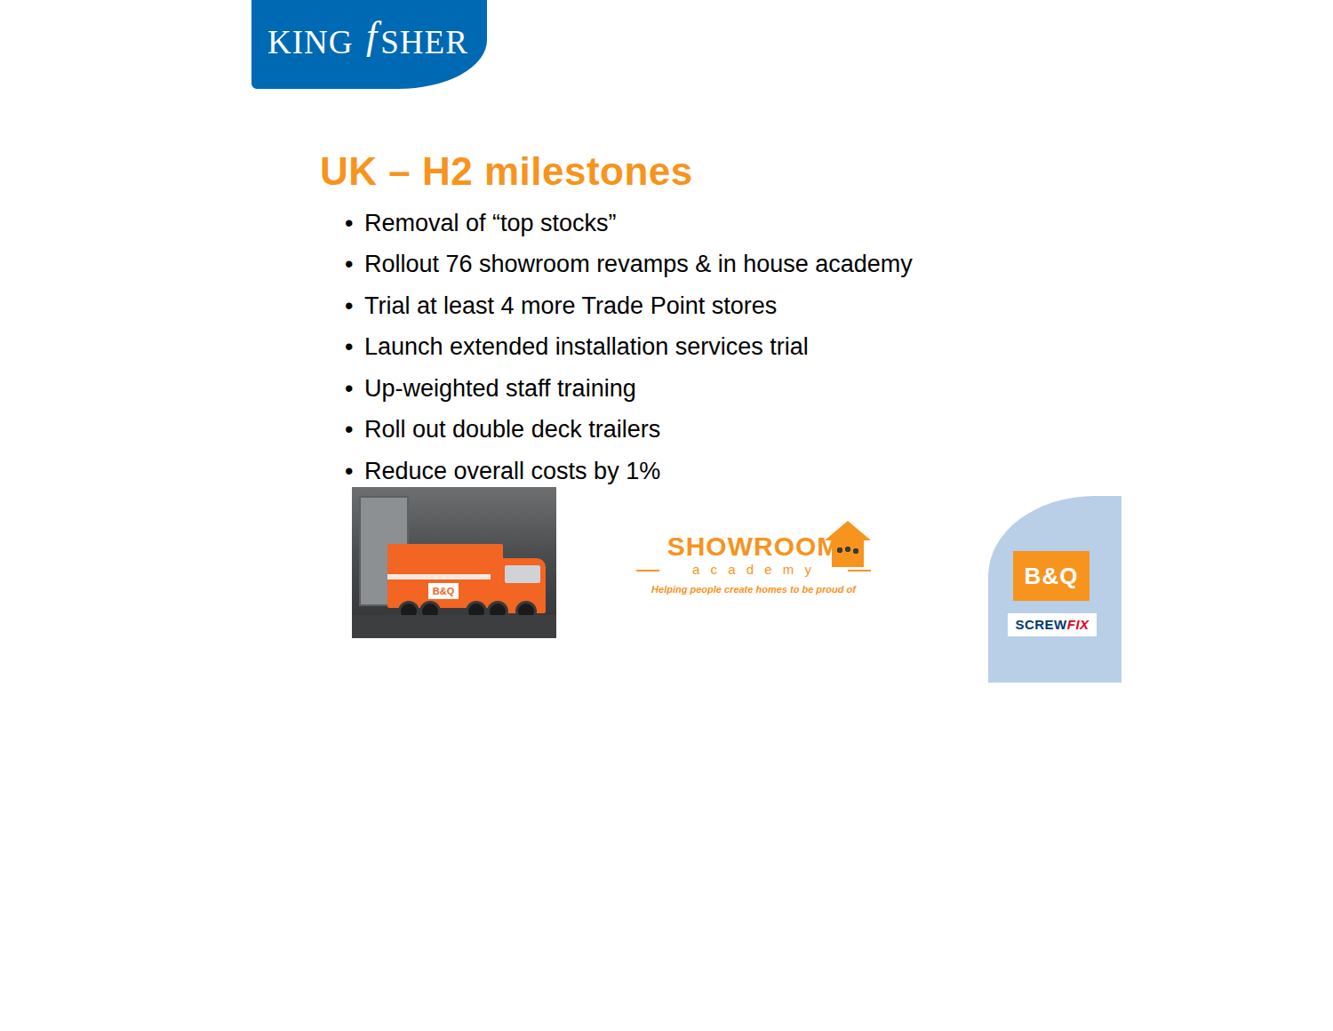KING SHER
f
UK – H2 milestones
Removal of “top stocks”
Rollout 76 showroom revamps & in house academy
Trial at least 4 more Trade Point stores
Launch extended installation services trial
Up-weighted staff training
Roll out double deck trailers
Reduce overall costs by 1%
B&Q
SHOWROOM
a c a d e m y
Helping people create homes to be proud of
B&Q
SCREWFIX